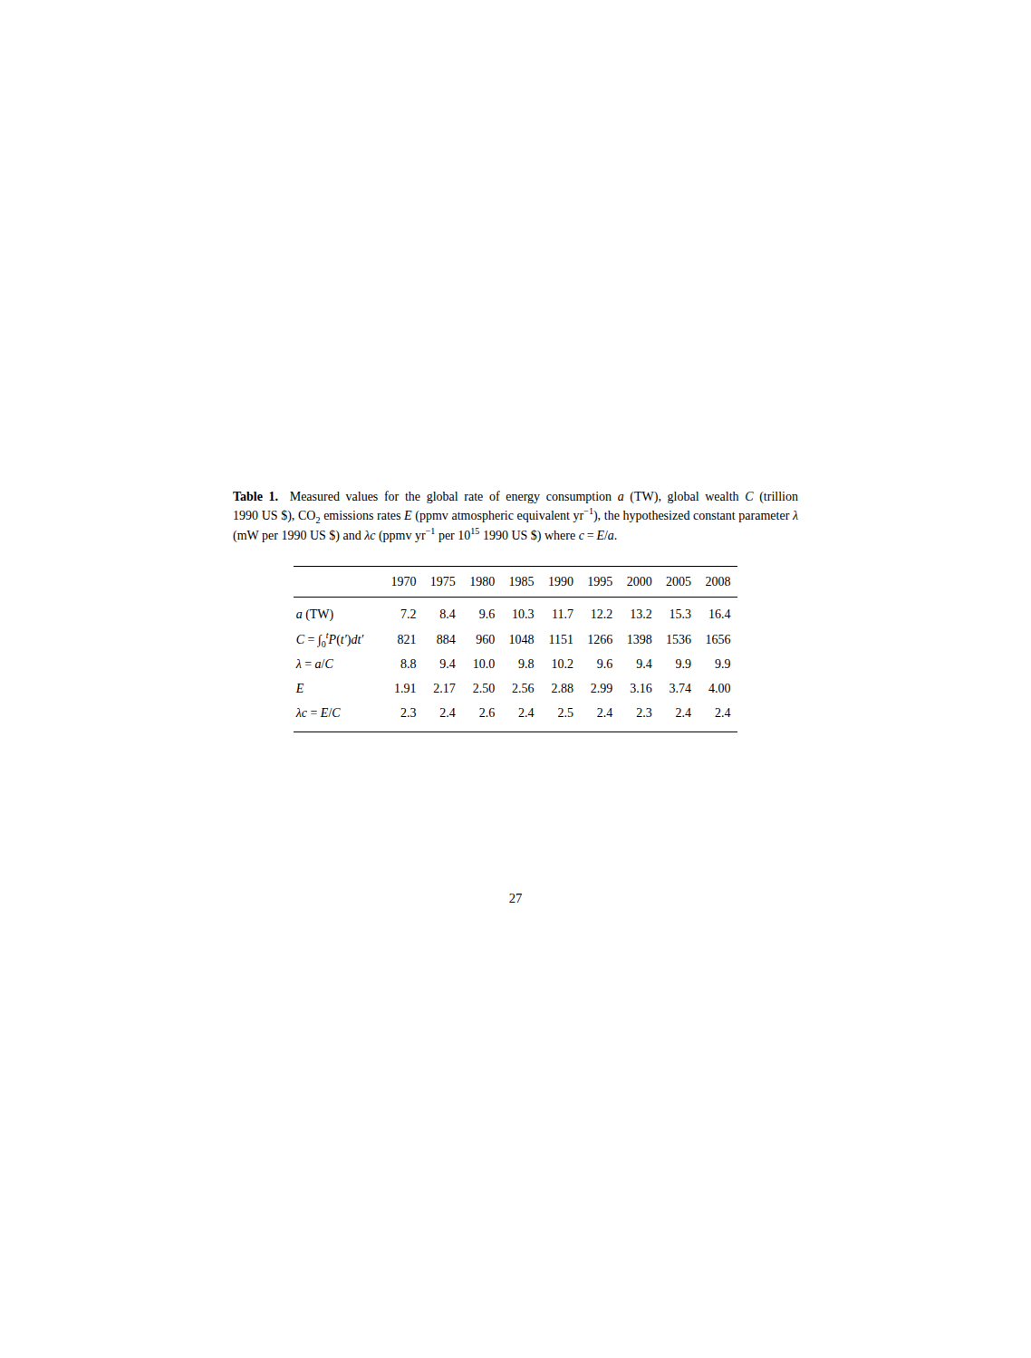Table 1. Measured values for the global rate of energy consumption a (TW), global wealth C (trillion 1990 US $), CO2 emissions rates E (ppmv atmospheric equivalent yr−1), the hypothesized constant parameter λ (mW per 1990 US $) and λc (ppmv yr−1 per 1015 1990 US $) where c = E/a.
| | 1970 | 1975 | 1980 | 1985 | 1990 | 1995 | 2000 | 2005 | 2008 |
| --- | --- | --- | --- | --- | --- | --- | --- | --- | --- |
| a (TW) | 7.2 | 8.4 | 9.6 | 10.3 | 11.7 | 12.2 | 13.2 | 15.3 | 16.4 |
| C = ∫ 0 t P ( t′ ) dt′ | 821 | 884 | 960 | 1048 | 1151 | 1266 | 1398 | 1536 | 1656 |
| λ = a / C | 8.8 | 9.4 | 10.0 | 9.8 | 10.2 | 9.6 | 9.4 | 9.9 | 9.9 |
| E | 1.91 | 2.17 | 2.50 | 2.56 | 2.88 | 2.99 | 3.16 | 3.74 | 4.00 |
| λc = E / C | 2.3 | 2.4 | 2.6 | 2.4 | 2.5 | 2.4 | 2.3 | 2.4 | 2.4 |
27